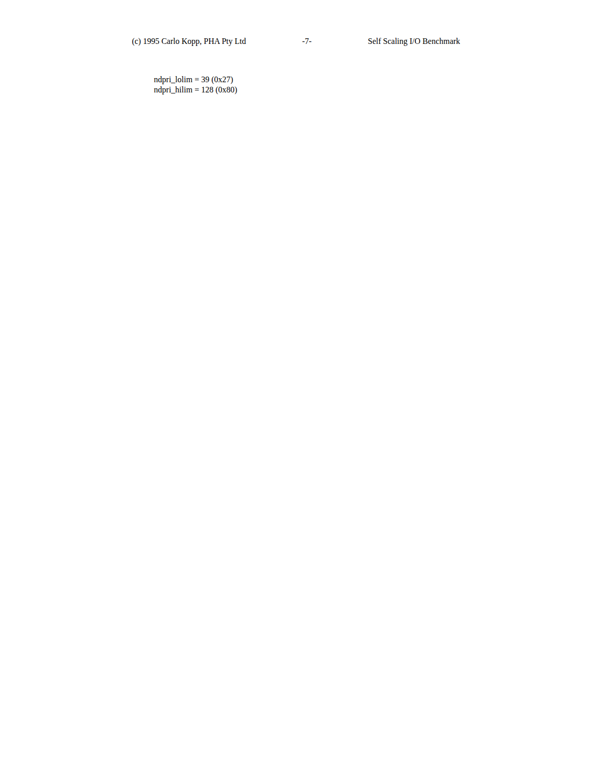(c) 1995 Carlo Kopp, PHA Pty Ltd -7- Self Scaling I/O Benchmark
ndpri_lolim = 39 (0x27) ndpri_hilim = 128 (0x80)